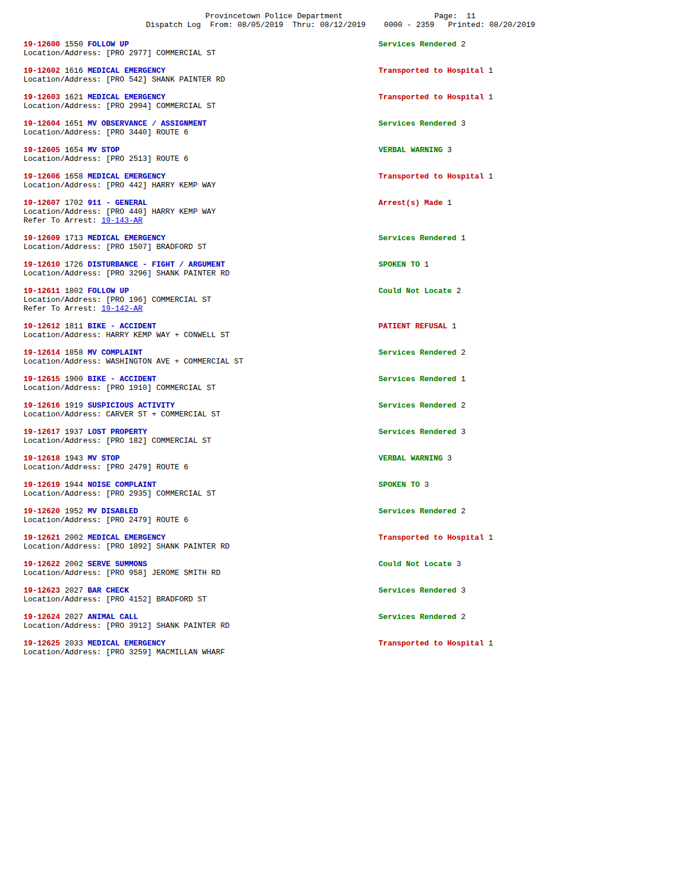Provincetown Police Department Page: 11
Dispatch Log From: 08/05/2019 Thru: 08/12/2019 0000 - 2359 Printed: 08/20/2019
| 19-12600 1550 FOLLOW UP | Services Rendered 2 |
| Location/Address: [PRO 2977] COMMERCIAL ST |
| 19-12602 1616 MEDICAL EMERGENCY | Transported to Hospital 1 |
| Location/Address: [PRO 542] SHANK PAINTER RD |
| 19-12603 1621 MEDICAL EMERGENCY | Transported to Hospital 1 |
| Location/Address: [PRO 2994] COMMERCIAL ST |
| 19-12604 1651 MV OBSERVANCE / ASSIGNMENT | Services Rendered 3 |
| Location/Address: [PRO 3440] ROUTE 6 |
| 19-12605 1654 MV STOP | VERBAL WARNING 3 |
| Location/Address: [PRO 2513] ROUTE 6 |
| 19-12606 1658 MEDICAL EMERGENCY | Transported to Hospital 1 |
| Location/Address: [PRO 442] HARRY KEMP WAY |
| 19-12607 1702 911 - GENERAL | Arrest(s) Made 1 |
| Location/Address: [PRO 440] HARRY KEMP WAY Refer To Arrest: 19-143-AR |
| 19-12609 1713 MEDICAL EMERGENCY | Services Rendered 1 |
| Location/Address: [PRO 1507] BRADFORD ST |
| 19-12610 1726 DISTURBANCE - FIGHT / ARGUMENT | SPOKEN TO 1 |
| Location/Address: [PRO 3296] SHANK PAINTER RD |
| 19-12611 1802 FOLLOW UP | Could Not Locate 2 |
| Location/Address: [PRO 196] COMMERCIAL ST Refer To Arrest: 19-142-AR |
| 19-12612 1811 BIKE - ACCIDENT | PATIENT REFUSAL 1 |
| Location/Address: HARRY KEMP WAY + CONWELL ST |
| 19-12614 1858 MV COMPLAINT | Services Rendered 2 |
| Location/Address: WASHINGTON AVE + COMMERCIAL ST |
| 19-12615 1900 BIKE - ACCIDENT | Services Rendered 1 |
| Location/Address: [PRO 1910] COMMERCIAL ST |
| 19-12616 1919 SUSPICIOUS ACTIVITY | Services Rendered 2 |
| Location/Address: CARVER ST + COMMERCIAL ST |
| 19-12617 1937 LOST PROPERTY | Services Rendered 3 |
| Location/Address: [PRO 182] COMMERCIAL ST |
| 19-12618 1943 MV STOP | VERBAL WARNING 3 |
| Location/Address: [PRO 2479] ROUTE 6 |
| 19-12619 1944 NOISE COMPLAINT | SPOKEN TO 3 |
| Location/Address: [PRO 2935] COMMERCIAL ST |
| 19-12620 1952 MV DISABLED | Services Rendered 2 |
| Location/Address: [PRO 2479] ROUTE 6 |
| 19-12621 2002 MEDICAL EMERGENCY | Transported to Hospital 1 |
| Location/Address: [PRO 1892] SHANK PAINTER RD |
| 19-12622 2002 SERVE SUMMONS | Could Not Locate 3 |
| Location/Address: [PRO 958] JEROME SMITH RD |
| 19-12623 2027 BAR CHECK | Services Rendered 3 |
| Location/Address: [PRO 4152] BRADFORD ST |
| 19-12624 2027 ANIMAL CALL | Services Rendered 2 |
| Location/Address: [PRO 3912] SHANK PAINTER RD |
| 19-12625 2033 MEDICAL EMERGENCY | Transported to Hospital 1 |
| Location/Address: [PRO 3259] MACMILLAN WHARF |